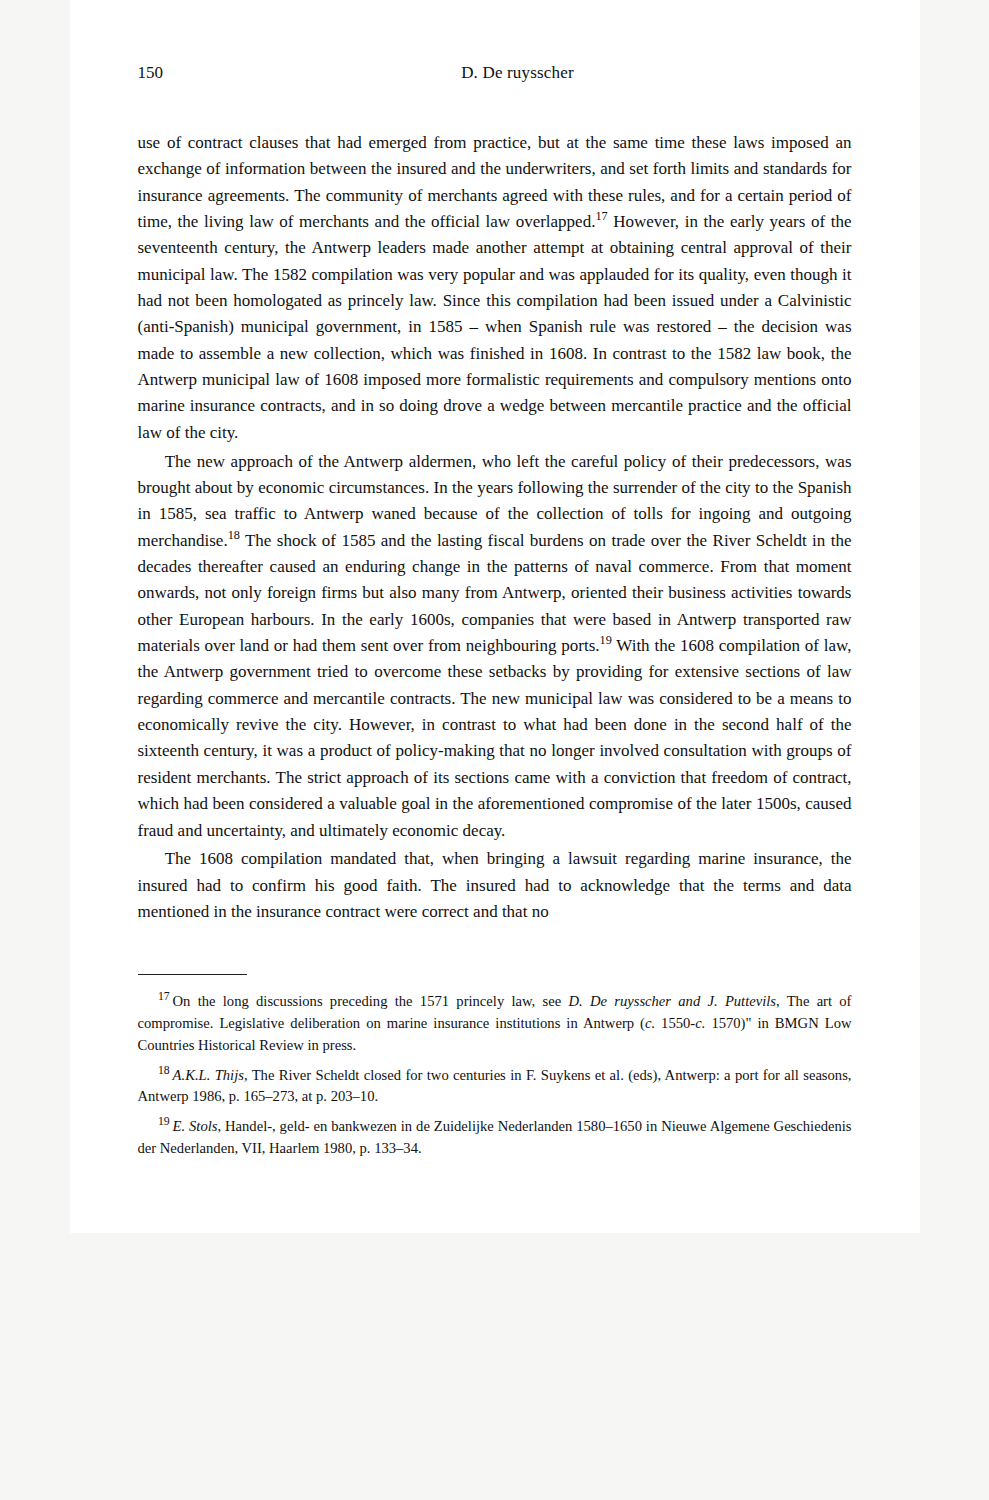150 D. De ruysscher
use of contract clauses that had emerged from practice, but at the same time these laws imposed an exchange of information between the insured and the underwriters, and set forth limits and standards for insurance agreements. The community of merchants agreed with these rules, and for a certain period of time, the living law of merchants and the official law overlapped.17 However, in the early years of the seventeenth century, the Antwerp leaders made another attempt at obtaining central approval of their municipal law. The 1582 compilation was very popular and was applauded for its quality, even though it had not been homologated as princely law. Since this compilation had been issued under a Calvinistic (anti-Spanish) municipal government, in 1585 – when Spanish rule was restored – the decision was made to assemble a new collection, which was finished in 1608. In contrast to the 1582 law book, the Antwerp municipal law of 1608 imposed more formalistic requirements and compulsory mentions onto marine insurance contracts, and in so doing drove a wedge between mercantile practice and the official law of the city.
The new approach of the Antwerp aldermen, who left the careful policy of their predecessors, was brought about by economic circumstances. In the years following the surrender of the city to the Spanish in 1585, sea traffic to Antwerp waned because of the collection of tolls for ingoing and outgoing merchandise.18 The shock of 1585 and the lasting fiscal burdens on trade over the River Scheldt in the decades thereafter caused an enduring change in the patterns of naval commerce. From that moment onwards, not only foreign firms but also many from Antwerp, oriented their business activities towards other European harbours. In the early 1600s, companies that were based in Antwerp transported raw materials over land or had them sent over from neighbouring ports.19 With the 1608 compilation of law, the Antwerp government tried to overcome these setbacks by providing for extensive sections of law regarding commerce and mercantile contracts. The new municipal law was considered to be a means to economically revive the city. However, in contrast to what had been done in the second half of the sixteenth century, it was a product of policy-making that no longer involved consultation with groups of resident merchants. The strict approach of its sections came with a conviction that freedom of contract, which had been considered a valuable goal in the aforementioned compromise of the later 1500s, caused fraud and uncertainty, and ultimately economic decay.
The 1608 compilation mandated that, when bringing a lawsuit regarding marine insurance, the insured had to confirm his good faith. The insured had to acknowledge that the terms and data mentioned in the insurance contract were correct and that no
17 On the long discussions preceding the 1571 princely law, see D. De ruysscher and J. Puttevils, The art of compromise. Legislative deliberation on marine insurance institutions in Antwerp (c. 1550-c. 1570)" in BMGN Low Countries Historical Review in press.
18 A.K.L. Thijs, The River Scheldt closed for two centuries in F. Suykens et al. (eds), Antwerp: a port for all seasons, Antwerp 1986, p. 165–273, at p. 203–10.
19 E. Stols, Handel-, geld- en bankwezen in de Zuidelijke Nederlanden 1580–1650 in Nieuwe Algemene Geschiedenis der Nederlanden, VII, Haarlem 1980, p. 133–34.